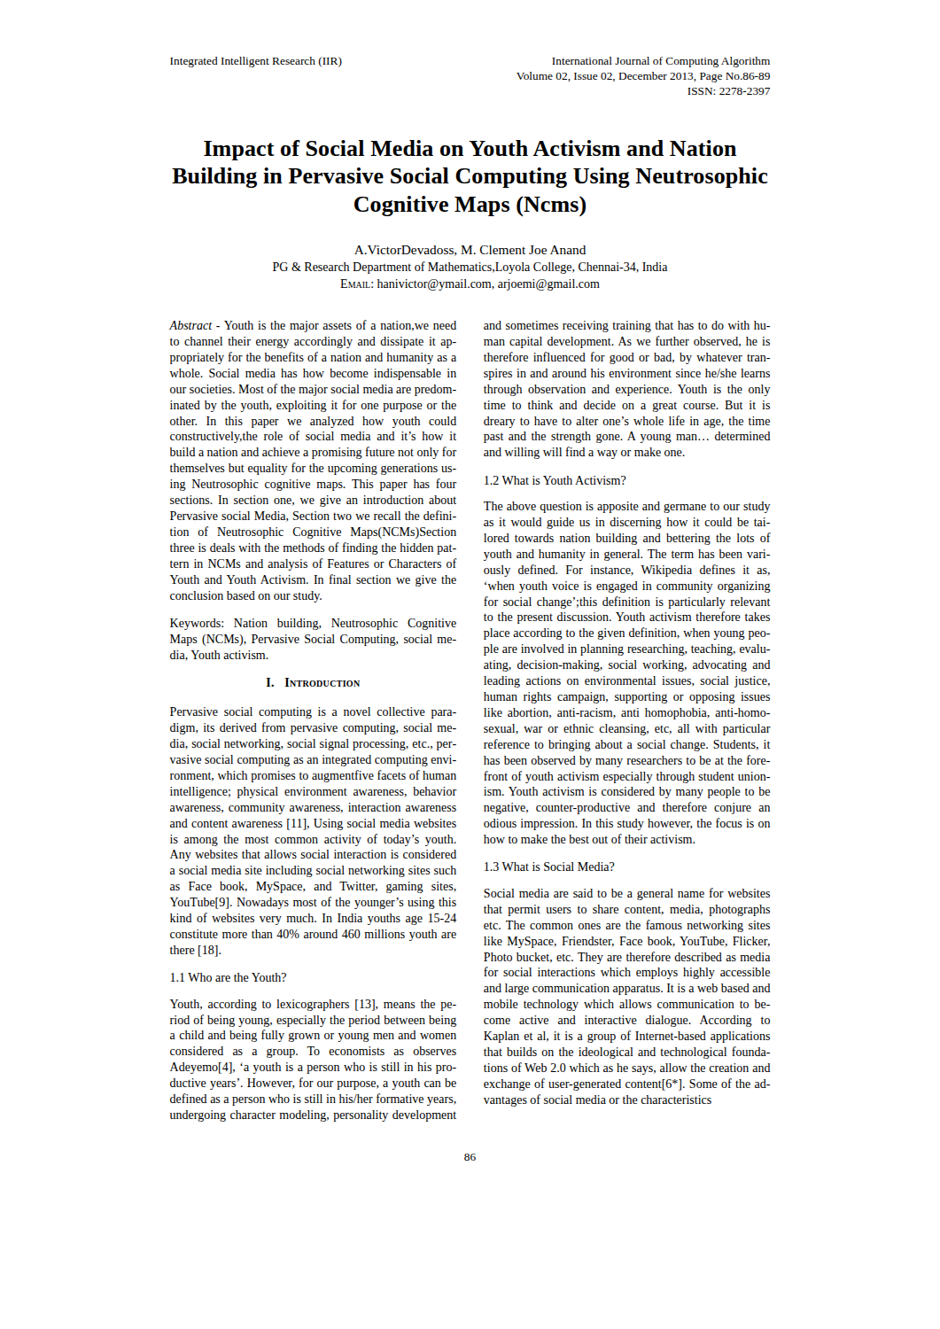Integrated Intelligent Research (IIR)
International Journal of Computing Algorithm
Volume 02, Issue 02, December 2013, Page No.86-89
ISSN: 2278-2397
Impact of Social Media on Youth Activism and Nation Building in Pervasive Social Computing Using Neutrosophic Cognitive Maps (Ncms)
A.VictorDevadoss, M. Clement Joe Anand
PG & Research Department of Mathematics,Loyola College, Chennai-34, India
Email: hanivictor@ymail.com, arjoemi@gmail.com
Abstract - Youth is the major assets of a nation,we need to channel their energy accordingly and dissipate it appropriately for the benefits of a nation and humanity as a whole. Social media has how become indispensable in our societies. Most of the major social media are predominated by the youth, exploiting it for one purpose or the other. In this paper we analyzed how youth could constructively,the role of social media and it’s how it build a nation and achieve a promising future not only for themselves but equality for the upcoming generations using Neutrosophic cognitive maps. This paper has four sections. In section one, we give an introduction about Pervasive social Media, Section two we recall the definition of Neutrosophic Cognitive Maps(NCMs)Section three is deals with the methods of finding the hidden pattern in NCMs and analysis of Features or Characters of Youth and Youth Activism. In final section we give the conclusion based on our study.
Keywords: Nation building, Neutrosophic Cognitive Maps (NCMs), Pervasive Social Computing, social media, Youth activism.
I. Introduction
Pervasive social computing is a novel collective paradigm, its derived from pervasive computing, social media, social networking, social signal processing, etc., pervasive social computing as an integrated computing environment, which promises to augmentfive facets of human intelligence; physical environment awareness, behavior awareness, community awareness, interaction awareness and content awareness [11], Using social media websites is among the most common activity of today’s youth. Any websites that allows social interaction is considered a social media site including social networking sites such as Face book, MySpace, and Twitter, gaming sites, YouTube[9]. Nowadays most of the younger’s using this kind of websites very much. In India youths age 15-24 constitute more than 40% around 460 millions youth are there [18].
1.1 Who are the Youth?
Youth, according to lexicographers [13], means the period of being young, especially the period between being a child and being fully grown or young men and women considered as a group. To economists as observes Adeyemo[4], ‘a youth is a person who is still in his productive years’. However, for our purpose, a youth can be defined as a person who is still in his/her formative years, undergoing character modeling, personality development and sometimes receiving training that has to do with human capital development. As we further observed, he is therefore influenced for good or bad, by whatever transpires in and around his environment since he/she learns through observation and experience. Youth is the only time to think and decide on a great course. But it is dreary to have to alter one’s whole life in age, the time past and the strength gone. A young man… determined and willing will find a way or make one.
1.2 What is Youth Activism?
The above question is apposite and germane to our study as it would guide us in discerning how it could be tailored towards nation building and bettering the lots of youth and humanity in general. The term has been variously defined. For instance, Wikipedia defines it as, ‘when youth voice is engaged in community organizing for social change’;this definition is particularly relevant to the present discussion. Youth activism therefore takes place according to the given definition, when young people are involved in planning researching, teaching, evaluating, decision-making, social working, advocating and leading actions on environmental issues, social justice, human rights campaign, supporting or opposing issues like abortion, anti-racism, anti homophobia, anti-homosexual, war or ethnic cleansing, etc, all with particular reference to bringing about a social change. Students, it has been observed by many researchers to be at the forefront of youth activism especially through student unionism. Youth activism is considered by many people to be negative, counter-productive and therefore conjure an odious impression. In this study however, the focus is on how to make the best out of their activism.
1.3 What is Social Media?
Social media are said to be a general name for websites that permit users to share content, media, photographs etc. The common ones are the famous networking sites like MySpace, Friendster, Face book, YouTube, Flicker, Photo bucket, etc. They are therefore described as media for social interactions which employs highly accessible and large communication apparatus. It is a web based and mobile technology which allows communication to become active and interactive dialogue. According to Kaplan et al, it is a group of Internet-based applications that builds on the ideological and technological foundations of Web 2.0 which as he says, allow the creation and exchange of user-generated content[6*]. Some of the advantages of social media or the characteristics
86